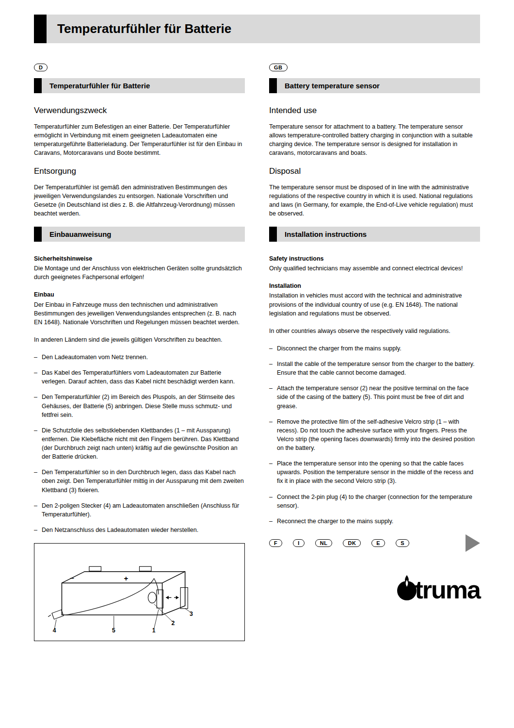Temperaturfühler für Batterie
D
Temperaturfühler für Batterie
Verwendungszweck
Temperaturfühler zum Befestigen an einer Batterie. Der Temperaturfühler ermöglicht in Verbindung mit einem geeigneten Ladeautomaten eine temperaturgeführte Batterieladung. Der Temperaturfühler ist für den Einbau in Caravans, Motorcaravans und Boote bestimmt.
Entsorgung
Der Temperaturfühler ist gemäß den administrativen Bestimmungen des jeweiligen Verwendungslandes zu entsorgen. Nationale Vorschriften und Gesetze (in Deutschland ist dies z. B. die Altfahrzeug-Verordnung) müssen beachtet werden.
Einbauanweisung
Sicherheitshinweise
Die Montage und der Anschluss von elektrischen Geräten sollte grundsätzlich durch geeignetes Fachpersonal erfolgen!
Einbau
Der Einbau in Fahrzeuge muss den technischen und administrativen Bestimmungen des jeweiligen Verwendungslandes entsprechen (z. B. nach EN 1648). Nationale Vorschriften und Regelungen müssen beachtet werden.
In anderen Ländern sind die jeweils gültigen Vorschriften zu beachten.
Den Ladeautomaten vom Netz trennen.
Das Kabel des Temperaturfühlers vom Ladeautomaten zur Batterie verlegen. Darauf achten, dass das Kabel nicht beschädigt werden kann.
Den Temperaturfühler (2) im Bereich des Pluspols, an der Stirnseite des Gehäuses, der Batterie (5) anbringen. Diese Stelle muss schmutz- und fettfrei sein.
Die Schutzfolie des selbstklebenden Klettbandes (1 – mit Aussparung) entfernen. Die Klebefläche nicht mit den Fingern berühren. Das Klettband (der Durchbruch zeigt nach unten) kräftig auf die gewünschte Position an der Batterie drücken.
Den Temperaturfühler so in den Durchbruch legen, dass das Kabel nach oben zeigt. Den Temperaturfühler mittig in der Aussparung mit dem zweiten Klettband (3) fixieren.
Den 2-poligen Stecker (4) am Ladeautomaten anschließen (Anschluss für Temperaturfühler).
Den Netzanschluss des Ladeautomaten wieder herstellen.
– + 4 5 1 2 3
GB
Battery temperature sensor
Intended use
Temperature sensor for attachment to a battery. The temperature sensor allows temperature-controlled battery charging in conjunction with a suitable charging device. The temperature sensor is designed for installation in caravans, motorcaravans and boats.
Disposal
The temperature sensor must be disposed of in line with the administrative regulations of the respective country in which it is used. National regulations and laws (in Germany, for example, the End-of-Live vehicle regulation) must be observed.
Installation instructions
Safety instructions
Only qualified technicians may assemble and connect electrical devices!
Installation
Installation in vehicles must accord with the technical and administrative provisions of the individual country of use (e.g. EN 1648). The national legislation and regulations must be observed.
In other countries always observe the respectively valid regulations.
Disconnect the charger from the mains supply.
Install the cable of the temperature sensor from the charger to the battery. Ensure that the cable cannot become damaged.
Attach the temperature sensor (2) near the positive terminal on the face side of the casing of the battery (5). This point must be free of dirt and grease.
Remove the protective film of the self-adhesive Velcro strip (1 – with recess). Do not touch the adhesive surface with your fingers. Press the Velcro strip (the opening faces downwards) firmly into the desired position on the battery.
Place the temperature sensor into the opening so that the cable faces upwards. Position the temperature sensor in the middle of the recess and fix it in place with the second Velcro strip (3).
Connect the 2-pin plug (4) to the charger (connection for the temperature sensor).
Reconnect the charger to the mains supply.
F
I
NL
DK
E
S
truma